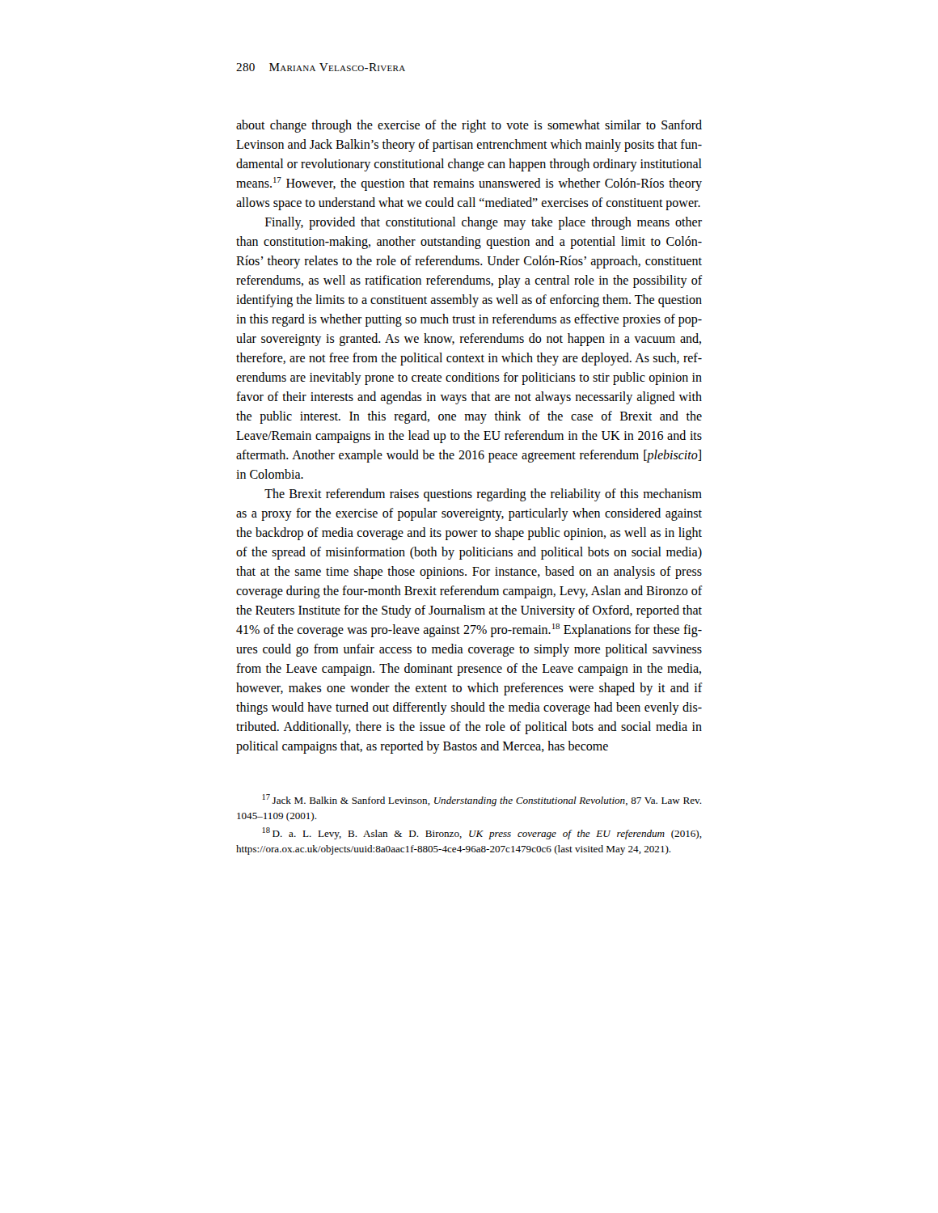280 Mariana Velasco-Rivera
about change through the exercise of the right to vote is somewhat similar to Sanford Levinson and Jack Balkin’s theory of partisan entrenchment which mainly posits that fundamental or revolutionary constitutional change can happen through ordinary institutional means.17 However, the question that remains unanswered is whether Colón-Ríos theory allows space to understand what we could call “mediated” exercises of constituent power.
Finally, provided that constitutional change may take place through means other than constitution-making, another outstanding question and a potential limit to Colón-Ríos’ theory relates to the role of referendums. Under Colón-Ríos’ approach, constituent referendums, as well as ratification referendums, play a central role in the possibility of identifying the limits to a constituent assembly as well as of enforcing them. The question in this regard is whether putting so much trust in referendums as effective proxies of popular sovereignty is granted. As we know, referendums do not happen in a vacuum and, therefore, are not free from the political context in which they are deployed. As such, referendums are inevitably prone to create conditions for politicians to stir public opinion in favor of their interests and agendas in ways that are not always necessarily aligned with the public interest. In this regard, one may think of the case of Brexit and the Leave/Remain campaigns in the lead up to the EU referendum in the UK in 2016 and its aftermath. Another example would be the 2016 peace agreement referendum [plebiscito] in Colombia.
The Brexit referendum raises questions regarding the reliability of this mechanism as a proxy for the exercise of popular sovereignty, particularly when considered against the backdrop of media coverage and its power to shape public opinion, as well as in light of the spread of misinformation (both by politicians and political bots on social media) that at the same time shape those opinions. For instance, based on an analysis of press coverage during the four-month Brexit referendum campaign, Levy, Aslan and Bironzo of the Reuters Institute for the Study of Journalism at the University of Oxford, reported that 41% of the coverage was pro-leave against 27% pro-remain.18 Explanations for these figures could go from unfair access to media coverage to simply more political savviness from the Leave campaign. The dominant presence of the Leave campaign in the media, however, makes one wonder the extent to which preferences were shaped by it and if things would have turned out differently should the media coverage had been evenly distributed. Additionally, there is the issue of the role of political bots and social media in political campaigns that, as reported by Bastos and Mercea, has become
17Jack M. Balkin & Sanford Levinson, Understanding the Constitutional Revolution, 87 Va. Law Rev. 1045–1109 (2001).
18D. a. L. Levy, B. Aslan & D. Bironzo, UK press coverage of the EU referendum (2016), https://ora.ox.ac.uk/objects/uuid:8a0aac1f-8805-4ce4-96a8-207c1479c0c6 (last visited May 24, 2021).